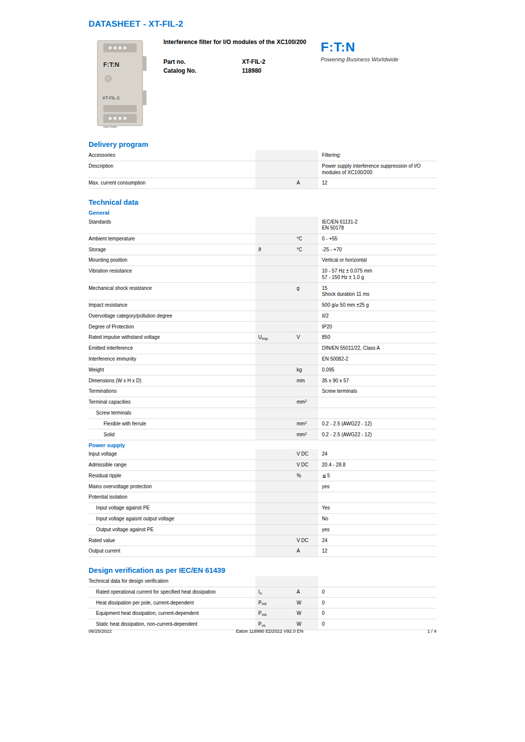DATASHEET - XT-FIL-2
Interference filter for I/O modules of the XC100/200
| Part no. | XT-FIL-2 |
| Catalog No. | 118980 |
Delivery program
| Accessories | | | Filtering: |
| Description | | | Power supply interference suppression of I/O modules of XC100/200 |
| Max. current consumption | | A | 12 |
Technical data
General
| Standards | | | IEC/EN 61131-2 EN 50178 |
| Ambient temperature | | °C | 0 - +55 |
| Storage | ϑ | °C | -25 - +70 |
| Mounting position | | | Vertical or horizontal |
| Vibration resistance | | | 10 - 57 Hz ± 0.075 mm 57 - 150 Hz ± 1.0 g |
| Mechanical shock resistance | | g | 15 Shock duration 11 ms |
| Impact resistance | | | 500 g/⌀ 50 mm ±25 g |
| Overvoltage category/pollution degree | | | II/2 |
| Degree of Protection | | | IP20 |
| Rated impulse withstand voltage | U imp | V | 850 |
| Emitted interference | | | DIN/EN 55011/22, Class A |
| Interference immunity | | | EN 50082-2 |
| Weight | | kg | 0.095 |
| Dimensions (W x H x D) | | mm | 35 x 90 x 57 |
| Terminations | | | Screw terminals |
| Terminal capacities | | mm 2 | |
| Screw terminals | | | |
| Flexible with ferrule | | mm 2 | 0.2 - 2.5 (AWG22 - 12) |
| Solid | | mm 2 | 0.2 - 2.5 (AWG22 - 12) |
Power supply
| Input voltage | | V DC | 24 |
| Admissible range | | V DC | 20.4 - 28.8 |
| Residual ripple | | % | ≦ 5 |
| Mains overvoltage protection | | | yes |
| Potential isolation | | | |
| Input voltage against PE | | | Yes |
| Input voltage agaisnt output voltage | | | No |
| Output voltage against PE | | | yes |
| Rated value | | V DC | 24 |
| Output current | | A | 12 |
Design verification as per IEC/EN 61439
| Technical data for design verification | | | |
| Rated operational current for specified heat dissipation | I n | A | 0 |
| Heat dissipation per pole, current-dependent | P vid | W | 0 |
| Equipment heat dissipation, current-dependent | P vid | W | 0 |
| Static heat dissipation, non-current-dependent | P vs | W | 0 |
06/25/2022
Eaton 118980 ED2022 V92.0 EN
1 / 4